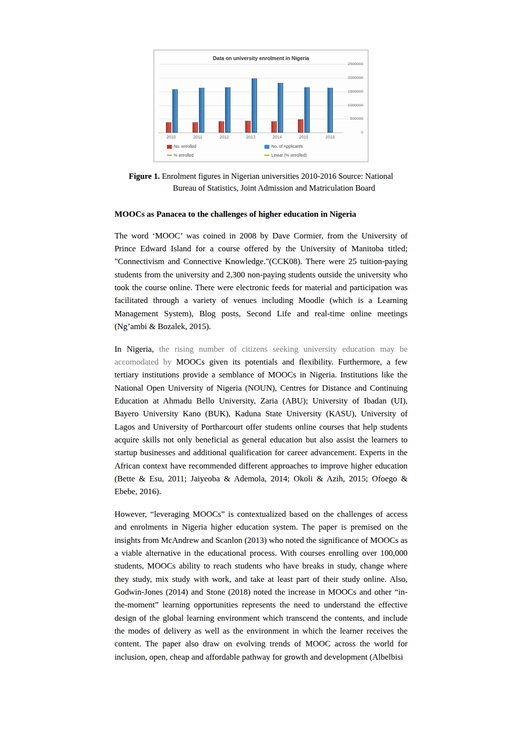Data on university enrolment in Nigeria
2500000 2000000 1500000 1000000 500000 0
2010 2011 2012 2013 2014 2015 2016
No. enrolled
No. of Applicants
% enrolled
Linear (% enrolled)
Figure 1. Enrolment figures in Nigerian universities 2010-2016 Source: National Bureau of Statistics, Joint Admission and Matriculation Board
MOOCs as Panacea to the challenges of higher education in Nigeria
The word ‘MOOC’ was coined in 2008 by Dave Cormier, from the University of Prince Edward Island for a course offered by the University of Manitoba titled; "Connectivism and Connective Knowledge."(CCK08). There were 25 tuition-paying students from the university and 2,300 non-paying students outside the university who took the course online. There were electronic feeds for material and participation was facilitated through a variety of venues including Moodle (which is a Learning Management System), Blog posts, Second Life and real-time online meetings (Ng’ambi & Bozalek, 2015).
In Nigeria, the rising number of citizens seeking university education may be accomodated by MOOCs given its potentials and flexibility. Furthermore, a few tertiary institutions provide a semblance of MOOCs in Nigeria. Institutions like the National Open University of Nigeria (NOUN), Centres for Distance and Continuing Education at Ahmadu Bello University, Zaria (ABU); University of Ibadan (UI), Bayero University Kano (BUK), Kaduna State University (KASU), University of Lagos and University of Portharcourt offer students online courses that help students acquire skills not only beneficial as general education but also assist the learners to startup businesses and additional qualification for career advancement. Experts in the African context have recommended different approaches to improve higher education (Bette & Esu, 2011; Jaiyeoba & Ademola, 2014; Okoli & Azih, 2015; Ofoego & Ebebe, 2016).
However, “leveraging MOOCs” is contextualized based on the challenges of access and enrolments in Nigeria higher education system. The paper is premised on the insights from McAndrew and Scanlon (2013) who noted the significance of MOOCs as a viable alternative in the educational process. With courses enrolling over 100,000 students, MOOCs ability to reach students who have breaks in study, change where they study, mix study with work, and take at least part of their study online. Also, Godwin-Jones (2014) and Stone (2018) noted the increase in MOOCs and other “in-the-moment” learning opportunities represents the need to understand the effective design of the global learning environment which transcend the contents, and include the modes of delivery as well as the environment in which the learner receives the content. The paper also draw on evolving trends of MOOC across the world for inclusion, open, cheap and affordable pathway for growth and development (Albelbisi